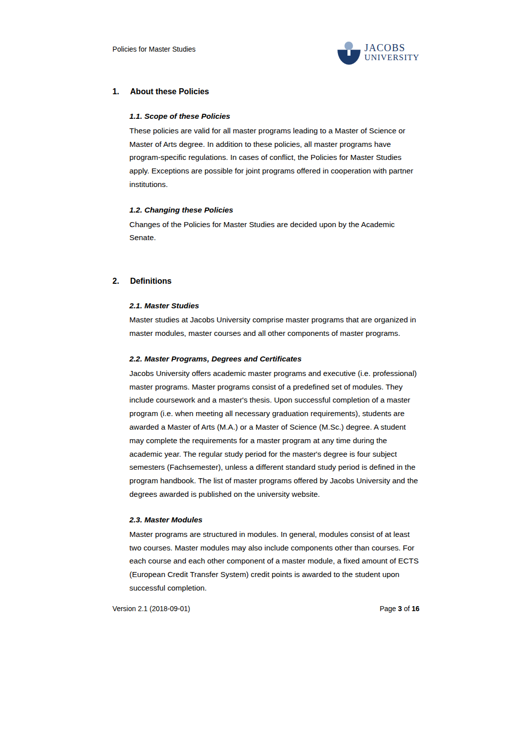Policies for Master Studies
JACOBS UNIVERSITY
1. About these Policies
1.1. Scope of these Policies
These policies are valid for all master programs leading to a Master of Science or Master of Arts degree. In addition to these policies, all master programs have program-specific regulations. In cases of conflict, the Policies for Master Studies apply. Exceptions are possible for joint programs offered in cooperation with partner institutions.
1.2. Changing these Policies
Changes of the Policies for Master Studies are decided upon by the Academic Senate.
2. Definitions
2.1. Master Studies
Master studies at Jacobs University comprise master programs that are organized in master modules, master courses and all other components of master programs.
2.2. Master Programs, Degrees and Certificates
Jacobs University offers academic master programs and executive (i.e. professional) master programs. Master programs consist of a predefined set of modules. They include coursework and a master's thesis. Upon successful completion of a master program (i.e. when meeting all necessary graduation requirements), students are awarded a Master of Arts (M.A.) or a Master of Science (M.Sc.) degree. A student may complete the requirements for a master program at any time during the academic year. The regular study period for the master's degree is four subject semesters (Fachsemester), unless a different standard study period is defined in the program handbook. The list of master programs offered by Jacobs University and the degrees awarded is published on the university website.
2.3. Master Modules
Master programs are structured in modules. In general, modules consist of at least two courses. Master modules may also include components other than courses. For each course and each other component of a master module, a fixed amount of ECTS (European Credit Transfer System) credit points is awarded to the student upon successful completion.
Version 2.1 (2018-09-01)
Page 3 of 16